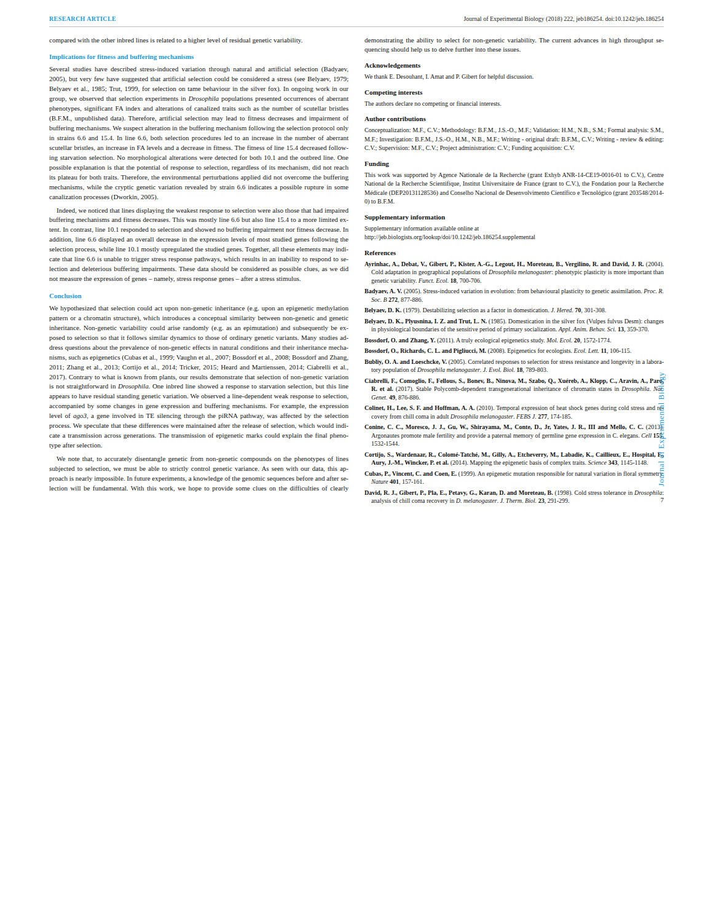Research Article
Journal of Experimental Biology (2018) 222, jeb186254. doi:10.1242/jeb.186254
compared with the other inbred lines is related to a higher level of residual genetic variability.
Implications for fitness and buffering mechanisms
Several studies have described stress-induced variation through natural and artificial selection (Badyaev, 2005), but very few have suggested that artificial selection could be considered a stress (see Belyaev, 1979; Belyaev et al., 1985; Trut, 1999, for selection on tame behaviour in the silver fox). In ongoing work in our group, we observed that selection experiments in Drosophila populations presented occurrences of aberrant phenotypes, significant FA index and alterations of canalized traits such as the number of scutellar bristles (B.F.M., unpublished data). Therefore, artificial selection may lead to fitness decreases and impairment of buffering mechanisms. We suspect alteration in the buffering mechanism following the selection protocol only in strains 6.6 and 15.4. In line 6.6, both selection procedures led to an increase in the number of aberrant scutellar bristles, an increase in FA levels and a decrease in fitness. The fitness of line 15.4 decreased following starvation selection. No morphological alterations were detected for both 10.1 and the outbred line. One possible explanation is that the potential of response to selection, regardless of its mechanism, did not reach its plateau for both traits. Therefore, the environmental perturbations applied did not overcome the buffering mechanisms, while the cryptic genetic variation revealed by strain 6.6 indicates a possible rupture in some canalization processes (Dworkin, 2005).
Indeed, we noticed that lines displaying the weakest response to selection were also those that had impaired buffering mechanisms and fitness decreases. This was mostly line 6.6 but also line 15.4 to a more limited extent. In contrast, line 10.1 responded to selection and showed no buffering impairment nor fitness decrease. In addition, line 6.6 displayed an overall decrease in the expression levels of most studied genes following the selection process, while line 10.1 mostly upregulated the studied genes. Together, all these elements may indicate that line 6.6 is unable to trigger stress response pathways, which results in an inability to respond to selection and deleterious buffering impairments. These data should be considered as possible clues, as we did not measure the expression of genes – namely, stress response genes – after a stress stimulus.
Conclusion
We hypothesized that selection could act upon non-genetic inheritance (e.g. upon an epigenetic methylation pattern or a chromatin structure), which introduces a conceptual similarity between non-genetic and genetic inheritance. Non-genetic variability could arise randomly (e.g. as an epimutation) and subsequently be exposed to selection so that it follows similar dynamics to those of ordinary genetic variants. Many studies address questions about the prevalence of non-genetic effects in natural conditions and their inheritance mechanisms, such as epigenetics (Cubas et al., 1999; Vaughn et al., 2007; Bossdorf et al., 2008; Bossdorf and Zhang, 2011; Zhang et al., 2013; Cortijo et al., 2014; Tricker, 2015; Heard and Martienssen, 2014; Ciabrelli et al., 2017). Contrary to what is known from plants, our results demonstrate that selection of non-genetic variation is not straightforward in Drosophila. One inbred line showed a response to starvation selection, but this line appears to have residual standing genetic variation. We observed a line-dependent weak response to selection, accompanied by some changes in gene expression and buffering mechanisms. For example, the expression level of ago3, a gene involved in TE silencing through the piRNA pathway, was affected by the selection process. We speculate that these differences were maintained after the release of selection, which would indicate a transmission across generations. The transmission of epigenetic marks could explain the final phenotype after selection.
We note that, to accurately disentangle genetic from non-genetic compounds on the phenotypes of lines subjected to selection, we must be able to strictly control genetic variance. As seen with our data, this approach is nearly impossible. In future experiments, a knowledge of the genomic sequences before and after selection will be fundamental. With this work, we hope to provide some clues on the difficulties of clearly demonstrating the ability to select for non-genetic variability. The current advances in high throughput sequencing should help us to delve further into these issues.
Acknowledgements
We thank E. Desouhant, I. Amat and P. Gibert for helpful discussion.
Competing interests
The authors declare no competing or financial interests.
Author contributions
Conceptualization: M.F., C.V.; Methodology: B.F.M., J.S.-O., M.F.; Validation: H.M., N.B., S.M.; Formal analysis: S.M., M.F.; Investigation: B.F.M., J.S.-O., H.M., N.B., M.F.; Writing - original draft: B.F.M., C.V.; Writing - review & editing: C.V.; Supervision: M.F., C.V.; Project administration: C.V.; Funding acquisition: C.V.
Funding
This work was supported by Agence Nationale de la Recherche (grant Exhyb ANR-14-CE19-0016-01 to C.V.), Centre National de la Recherche Scientifique, Institut Universitaire de France (grant to C.V.), the Fondation pour la Recherche Médicale (DEP20131128536) and Conselho Nacional de Desenvolvimento Científico e Tecnológico (grant 203548/2014-0) to B.F.M.
Supplementary information
Supplementary information available online at
http://jeb.biologists.org/lookup/doi/10.1242/jeb.186254.supplemental
References
Ayrinhac, A., Debat, V., Gibert, P., Kister, A.-G., Legout, H., Moreteau, B., Vergilino, R. and David, J. R. (2004). Cold adaptation in geographical populations of Drosophila melanogaster: phenotypic plasticity is more important than genetic variability. Funct. Ecol. 18, 700-706.
Badyaev, A. V. (2005). Stress-induced variation in evolution: from behavioural plasticity to genetic assimilation. Proc. R. Soc. B 272, 877-886.
Belyaev, D. K. (1979). Destabilizing selection as a factor in domestication. J. Hered. 70, 301-308.
Belyaev, D. K., Plyusnina, I. Z. and Trut, L. N. (1985). Domestication in the silver fox (Vulpes fulvus Desm): changes in physiological boundaries of the sensitive period of primary socialization. Appl. Anim. Behav. Sci. 13, 359-370.
Bossdorf, O. and Zhang, Y. (2011). A truly ecological epigenetics study. Mol. Ecol. 20, 1572-1774.
Bossdorf, O., Richards, C. L. and Pigliucci, M. (2008). Epigenetics for ecologists. Ecol. Lett. 11, 106-115.
Bubliy, O. A. and Loeschcke, V. (2005). Correlated responses to selection for stress resistance and longevity in a laboratory population of Drosophila melanogaster. J. Evol. Biol. 18, 789-803.
Ciabrelli, F., Comoglio, F., Fellous, S., Bonev, B., Ninova, M., Szabo, Q., Xuéreb, A., Klopp, C., Aravin, A., Paro, R. et al. (2017). Stable Polycomb-dependent transgenerational inheritance of chromatin states in Drosophila. Nat. Genet. 49, 876-886.
Colinet, H., Lee, S. F. and Hoffman, A. A. (2010). Temporal expression of heat shock genes during cold stress and recovery from chill coma in adult Drosophila melanogaster. FEBS J. 277, 174-185.
Conine, C. C., Moresco, J. J., Gu, W., Shirayama, M., Conte, D., Jr, Yates, J. R., III and Mello, C. C. (2013). Argonautes promote male fertility and provide a paternal memory of germline gene expression in C. elegans. Cell 155, 1532-1544.
Cortijo, S., Wardenaar, R., Colomé-Tatché, M., Gilly, A., Etcheverry, M., Labadie, K., Caillieux, E., Hospital, F., Aury, J.-M., Wincker, P. et al. (2014). Mapping the epigenetic basis of complex traits. Science 343, 1145-1148.
Cubas, P., Vincent, C. and Coen, E. (1999). An epigenetic mutation responsible for natural variation in floral symmetry. Nature 401, 157-161.
David, R. J., Gibert, P., Pla, E., Petavy, G., Karan, D. and Moreteau, B. (1998). Cold stress tolerance in Drosophila: analysis of chill coma recovery in D. melanogaster. J. Therm. Biol. 23, 291-299.
Journal of Experimental Biology
7